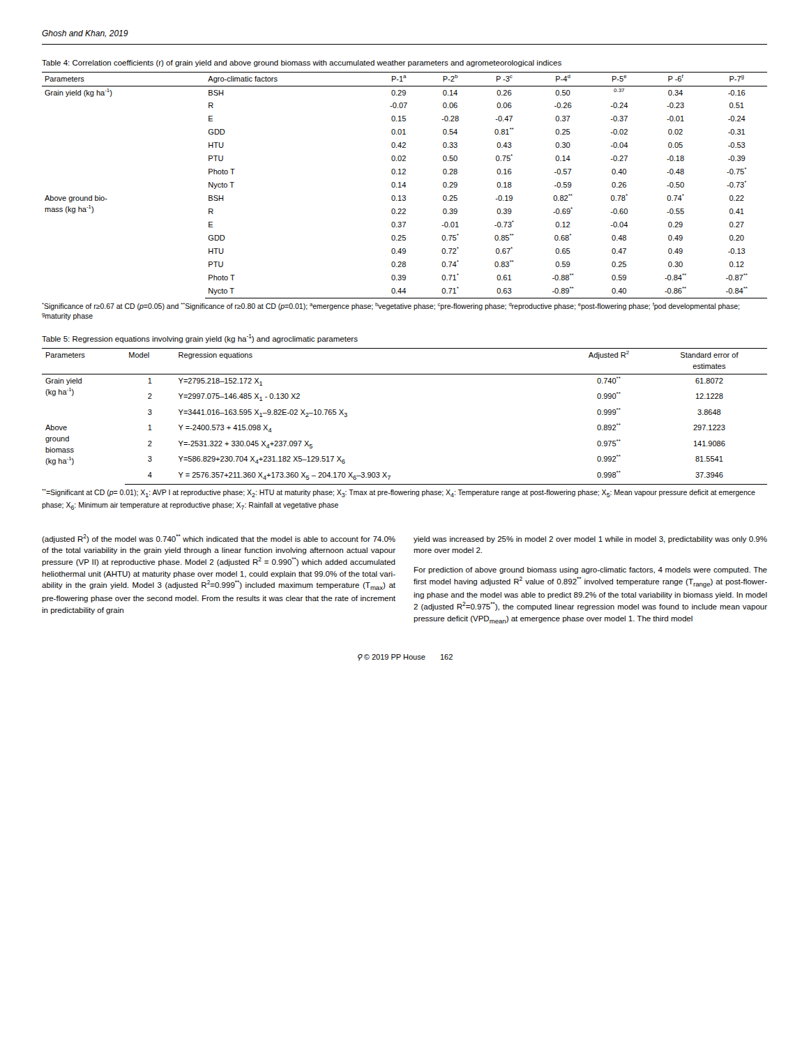Ghosh and Khan, 2019
Table 4: Correlation coefficients (r) of grain yield and above ground biomass with accumulated weather parameters and agrometeorological indices
| Parameters | Agro-climatic factors | P-1 a | P-2 b | P -3 c | P-4 d | P-5 e | P -6 f | P-7 g |
| --- | --- | --- | --- | --- | --- | --- | --- | --- |
| Grain yield (kg ha -1 ) | BSH | 0.29 | 0.14 | 0.26 | 0.50 | 0.37 | 0.34 | -0.16 |
| R | -0.07 | 0.06 | 0.06 | -0.26 | -0.24 | -0.23 | 0.51 |
| E | 0.15 | -0.28 | -0.47 | 0.37 | -0.37 | -0.01 | -0.24 |
| GDD | 0.01 | 0.54 | 0.81 ** | 0.25 | -0.02 | 0.02 | -0.31 |
| HTU | 0.42 | 0.33 | 0.43 | 0.30 | -0.04 | 0.05 | -0.53 |
| PTU | 0.02 | 0.50 | 0.75 * | 0.14 | -0.27 | -0.18 | -0.39 |
| Photo T | 0.12 | 0.28 | 0.16 | -0.57 | 0.40 | -0.48 | -0.75 * |
| Nycto T | 0.14 | 0.29 | 0.18 | -0.59 | 0.26 | -0.50 | -0.73 * |
| Above ground bio- mass (kg ha -1 ) | BSH | 0.13 | 0.25 | -0.19 | 0.82 ** | 0.78 * | 0.74 * | 0.22 |
| R | 0.22 | 0.39 | 0.39 | -0.69 * | -0.60 | -0.55 | 0.41 |
| E | 0.37 | -0.01 | -0.73 * | 0.12 | -0.04 | 0.29 | 0.27 |
| GDD | 0.25 | 0.75 * | 0.85 ** | 0.68 * | 0.48 | 0.49 | 0.20 |
| HTU | 0.49 | 0.72 * | 0.67 * | 0.65 | 0.47 | 0.49 | -0.13 |
| PTU | 0.28 | 0.74 * | 0.83 ** | 0.59 | 0.25 | 0.30 | 0.12 |
| Photo T | 0.39 | 0.71 * | 0.61 | -0.88 ** | 0.59 | -0.84 ** | -0.87 ** |
| Nycto T | 0.44 | 0.71 * | 0.63 | -0.89 ** | 0.40 | -0.86 ** | -0.84 ** |
*Significance of r≥0.67 at CD (p=0.05) and **Significance of r≥0.80 at CD (p=0.01); aemergence phase; bvegetative phase; cpre-flowering phase; dreproductive phase; epost-flowering phase; fpod developmental phase; gmaturity phase
Table 5: Regression equations involving grain yield (kg ha-1) and agroclimatic parameters
| Parameters | Model | Regression equations | Adjusted R 2 | Standard error of estimates |
| --- | --- | --- | --- | --- |
| Grain yield (kg ha -1 ) | 1 | Y=2795.218–152.172 X 1 | 0.740 ** | 61.8072 |
| 2 | Y=2997.075–146.485 X 1 - 0.130 X2 | 0.990 ** | 12.1228 |
| 3 | Y=3441.016–163.595 X 1 –9.82E-02 X 2 –10.765 X 3 | 0.999 ** | 3.8648 |
| Above ground biomass (kg ha -1 ) | 1 | Y =-2400.573 + 415.098 X 4 | 0.892 ** | 297.1223 |
| 2 | Y=-2531.322 + 330.045 X 4 +237.097 X 5 | 0.975 ** | 141.9086 |
| 3 | Y=586.829+230.704 X 4 +231.182 X5–129.517 X 6 | 0.992 ** | 81.5541 |
| 4 | Y = 2576.357+211.360 X 4 +173.360 X 5 – 204.170 X 6 –3.903 X 7 | 0.998 ** | 37.3946 |
**=Significant at CD (p= 0.01); X1: AVP I at reproductive phase; X2: HTU at maturity phase; X3: Tmax at pre-flowering phase; X4: Temperature range at post-flowering phase; X5: Mean vapour pressure deficit at emergence phase; X6: Minimum air temperature at reproductive phase; X7: Rainfall at vegetative phase
(adjusted R2) of the model was 0.740** which indicated that the model is able to account for 74.0% of the total variability in the grain yield through a linear function involving afternoon actual vapour pressure (VP II) at reproductive phase. Model 2 (adjusted R2 = 0.990**) which added accumulated heliothermal unit (AHTU) at maturity phase over model 1, could explain that 99.0% of the total variability in the grain yield. Model 3 (adjusted R2=0.999**) included maximum temperature (Tmax) at pre-flowering phase over the second model. From the results it was clear that the rate of increment in predictability of grain
yield was increased by 25% in model 2 over model 1 while in model 3, predictability was only 0.9% more over model 2.
For prediction of above ground biomass using agro-climatic factors, 4 models were computed. The first model having adjusted R2 value of 0.892** involved temperature range (Trange) at post-flowering phase and the model was able to predict 89.2% of the total variability in biomass yield. In model 2 (adjusted R2=0.975**), the computed linear regression model was found to include mean vapour pressure deficit (VPDmean) at emergence phase over model 1. The third model
⚲ © 2019 PP House 162